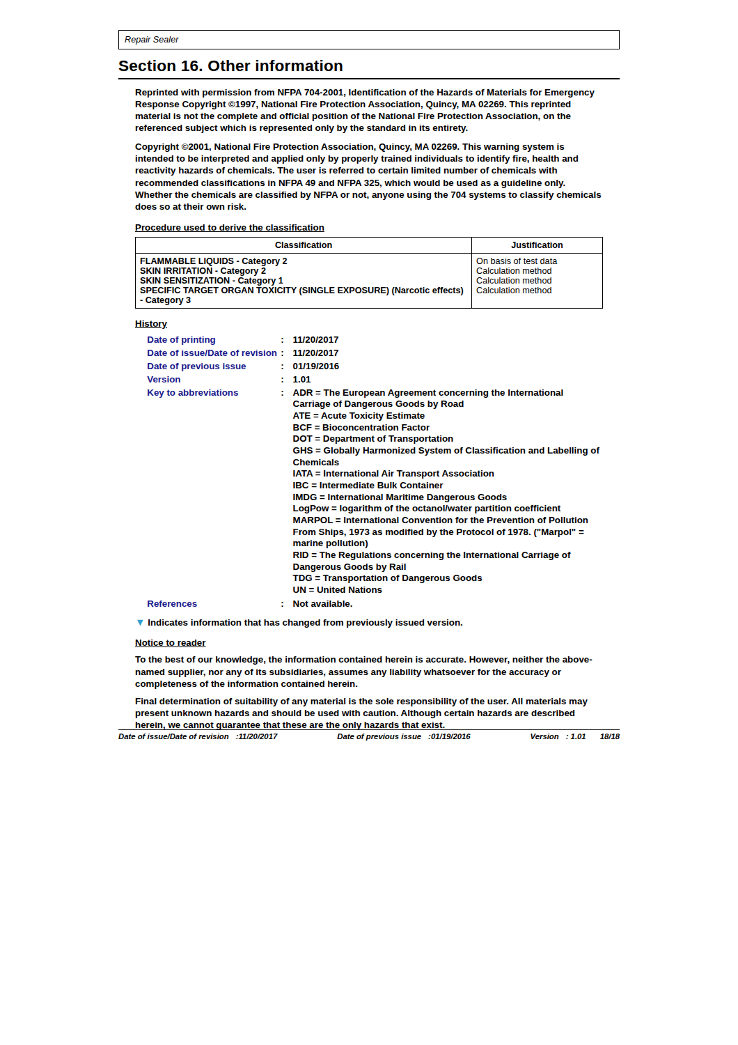Repair Sealer
Section 16. Other information
Reprinted with permission from NFPA 704-2001, Identification of the Hazards of Materials for Emergency Response Copyright ©1997, National Fire Protection Association, Quincy, MA 02269. This reprinted material is not the complete and official position of the National Fire Protection Association, on the referenced subject which is represented only by the standard in its entirety.
Copyright ©2001, National Fire Protection Association, Quincy, MA 02269. This warning system is intended to be interpreted and applied only by properly trained individuals to identify fire, health and reactivity hazards of chemicals. The user is referred to certain limited number of chemicals with recommended classifications in NFPA 49 and NFPA 325, which would be used as a guideline only. Whether the chemicals are classified by NFPA or not, anyone using the 704 systems to classify chemicals does so at their own risk.
Procedure used to derive the classification
| Classification | Justification |
| --- | --- |
| FLAMMABLE LIQUIDS - Category 2 SKIN IRRITATION - Category 2 SKIN SENSITIZATION - Category 1 SPECIFIC TARGET ORGAN TOXICITY (SINGLE EXPOSURE) (Narcotic effects) - Category 3 | On basis of test data Calculation method Calculation method Calculation method |
History
| Date of printing | : | 11/20/2017 |
| Date of issue/Date of revision | : | 11/20/2017 |
| Date of previous issue | : | 01/19/2016 |
| Version | : | 1.01 |
| Key to abbreviations | : | ADR = The European Agreement concerning the International Carriage of Dangerous Goods by Road ATE = Acute Toxicity Estimate BCF = Bioconcentration Factor DOT = Department of Transportation GHS = Globally Harmonized System of Classification and Labelling of Chemicals IATA = International Air Transport Association IBC = Intermediate Bulk Container IMDG = International Maritime Dangerous Goods LogPow = logarithm of the octanol/water partition coefficient MARPOL = International Convention for the Prevention of Pollution From Ships, 1973 as modified by the Protocol of 1978. ("Marpol" = marine pollution) RID = The Regulations concerning the International Carriage of Dangerous Goods by Rail TDG = Transportation of Dangerous Goods UN = United Nations |
| References | : | Not available. |
▼ Indicates information that has changed from previously issued version.
Notice to reader
To the best of our knowledge, the information contained herein is accurate. However, neither the above-named supplier, nor any of its subsidiaries, assumes any liability whatsoever for the accuracy or completeness of the information contained herein.
Final determination of suitability of any material is the sole responsibility of the user. All materials may present unknown hazards and should be used with caution. Although certain hazards are described herein, we cannot guarantee that these are the only hazards that exist.
Date of issue/Date of revision :11/20/2017
Date of previous issue :01/19/2016
Version : 1.01 18/18